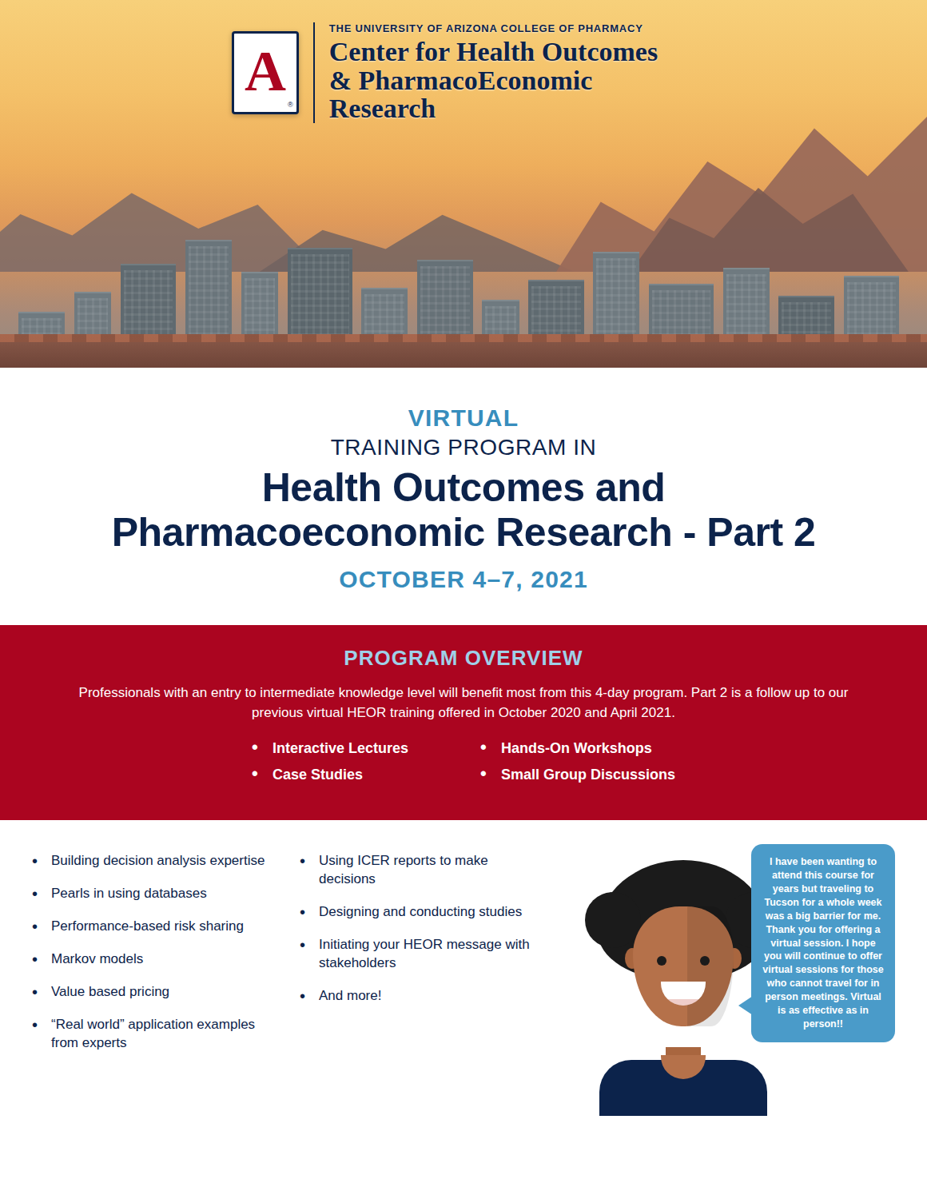A ®
The University of Arizona College of Pharmacy
Center for Health Outcomes
& PharmacoEconomic Research
Virtual
Training Program in
Health Outcomes and
Pharmacoeconomic Research - Part 2
October 4–7, 2021
Program Overview
Professionals with an entry to intermediate knowledge level will benefit most from this 4-day program. Part 2 is a follow up to our previous virtual HEOR training offered in October 2020 and April 2021.
Interactive Lectures
Case Studies
Hands-On Workshops
Small Group Discussions
Building decision analysis expertise
Pearls in using databases
Performance-based risk sharing
Markov models
Value based pricing
“Real world” application examples from experts
Using ICER reports to make decisions
Designing and conducting studies
Initiating your HEOR message with stakeholders
And more!
I have been wanting to attend this course for years but traveling to Tucson for a whole week was a big barrier for me. Thank you for offering a virtual session. I hope you will continue to offer virtual sessions for those who cannot travel for in person meetings. Virtual is as effective as in person!!